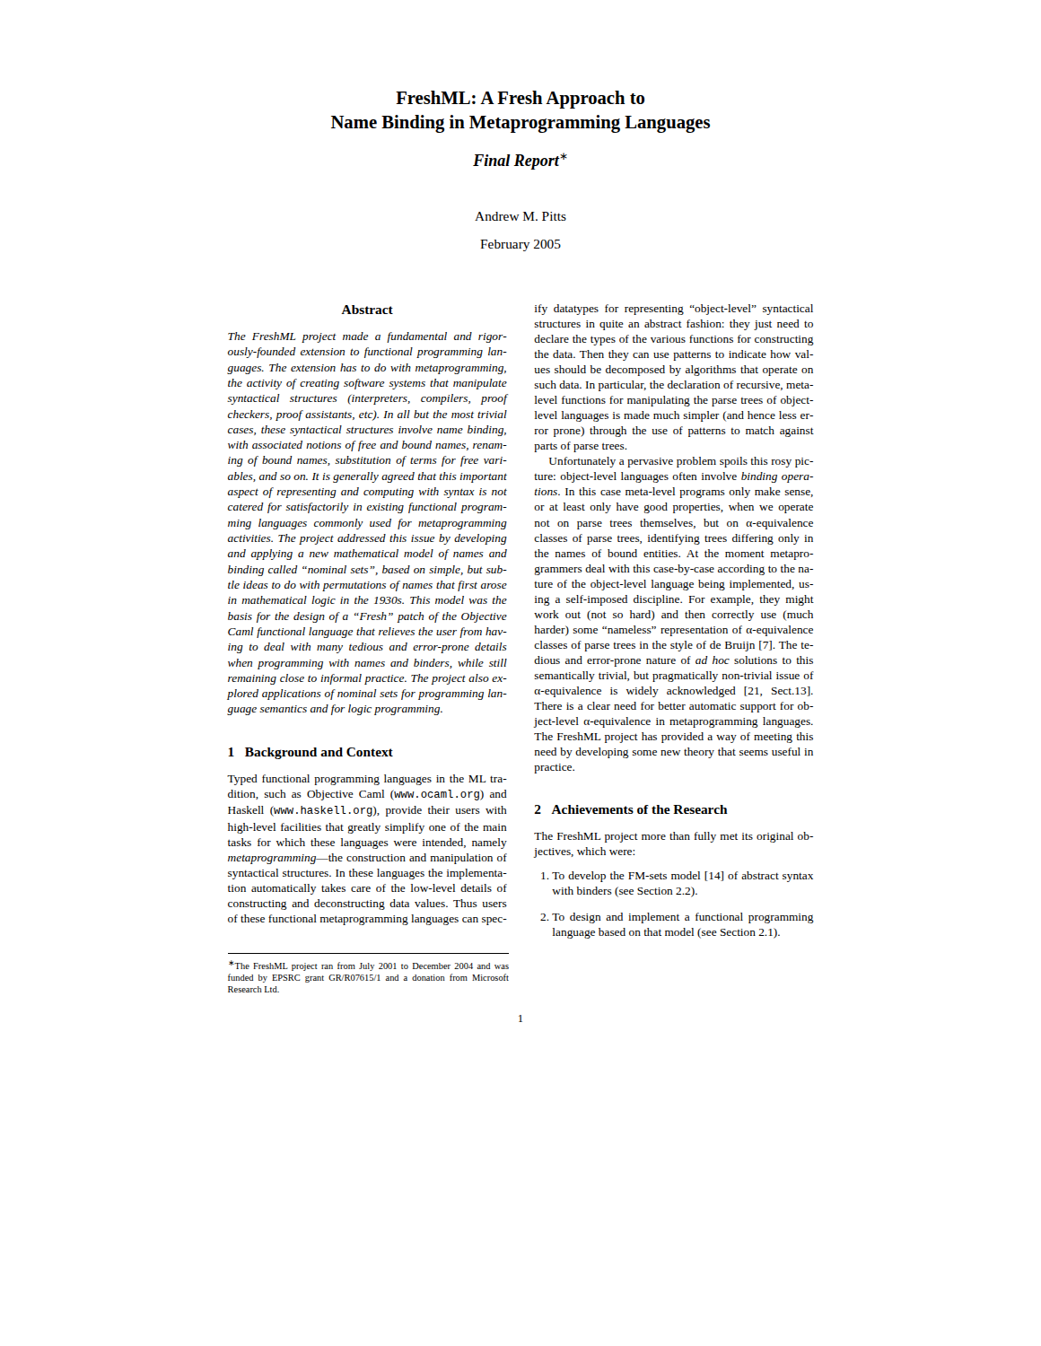FreshML: A Fresh Approach to
Name Binding in Metaprogramming Languages
Final Report∗
Andrew M. Pitts
February 2005
Abstract
The FreshML project made a fundamental and rigorously-founded extension to functional programming languages. The extension has to do with metaprogramming, the activity of creating software systems that manipulate syntactical structures (interpreters, compilers, proof checkers, proof assistants, etc). In all but the most trivial cases, these syntactical structures involve name binding, with associated notions of free and bound names, renaming of bound names, substitution of terms for free variables, and so on. It is generally agreed that this important aspect of representing and computing with syntax is not catered for satisfactorily in existing functional programming languages commonly used for metaprogramming activities. The project addressed this issue by developing and applying a new mathematical model of names and binding called “nominal sets”, based on simple, but subtle ideas to do with permutations of names that first arose in mathematical logic in the 1930s. This model was the basis for the design of a “Fresh” patch of the Objective Caml functional language that relieves the user from having to deal with many tedious and error-prone details when programming with names and binders, while still remaining close to informal practice. The project also explored applications of nominal sets for programming language semantics and for logic programming.
1 Background and Context
Typed functional programming languages in the ML tradition, such as Objective Caml (www.ocaml.org) and Haskell (www.haskell.org), provide their users with high-level facilities that greatly simplify one of the main tasks for which these languages were intended, namely metaprogramming—the construction and manipulation of syntactical structures. In these languages the implementation automatically takes care of the low-level details of constructing and deconstructing data values. Thus users of these functional metaprogramming languages can specify datatypes for representing “object-level” syntactical structures in quite an abstract fashion: they just need to declare the types of the various functions for constructing the data. Then they can use patterns to indicate how values should be decomposed by algorithms that operate on such data. In particular, the declaration of recursive, meta-level functions for manipulating the parse trees of object-level languages is made much simpler (and hence less error prone) through the use of patterns to match against parts of parse trees.
Unfortunately a pervasive problem spoils this rosy picture: object-level languages often involve binding operations. In this case meta-level programs only make sense, or at least only have good properties, when we operate not on parse trees themselves, but on α-equivalence classes of parse trees, identifying trees differing only in the names of bound entities. At the moment metaprogrammers deal with this case-by-case according to the nature of the object-level language being implemented, using a self-imposed discipline. For example, they might work out (not so hard) and then correctly use (much harder) some “nameless” representation of α-equivalence classes of parse trees in the style of de Bruijn [7]. The tedious and error-prone nature of ad hoc solutions to this semantically trivial, but pragmatically non-trivial issue of α-equivalence is widely acknowledged [21, Sect.13]. There is a clear need for better automatic support for object-level α-equivalence in metaprogramming languages. The FreshML project has provided a way of meeting this need by developing some new theory that seems useful in practice.
2 Achievements of the Research
The FreshML project more than fully met its original objectives, which were:
To develop the FM-sets model [14] of abstract syntax with binders (see Section 2.2).
To design and implement a functional programming language based on that model (see Section 2.1).
∗The FreshML project ran from July 2001 to December 2004 and was funded by EPSRC grant GR/R07615/1 and a donation from Microsoft Research Ltd.
1